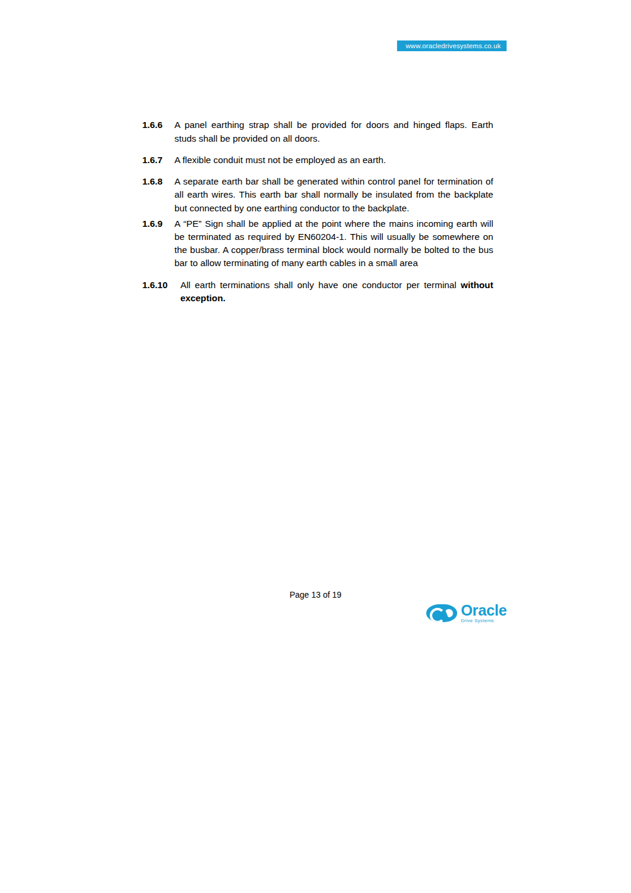www.oracledrivesystems.co.uk
1.6.6
A panel earthing strap shall be provided for doors and hinged flaps. Earth studs shall be provided on all doors.
1.6.7
A flexible conduit must not be employed as an earth.
1.6.8
A separate earth bar shall be generated within control panel for termination of all earth wires. This earth bar shall normally be insulated from the backplate but connected by one earthing conductor to the backplate.
1.6.9
A “PE” Sign shall be applied at the point where the mains incoming earth will be terminated as required by EN60204-1. This will usually be somewhere on the busbar. A copper/brass terminal block would normally be bolted to the bus bar to allow terminating of many earth cables in a small area
1.6.10
All earth terminations shall only have one conductor per terminal without exception.
Page 13 of 19
Oracle
Drive Systems